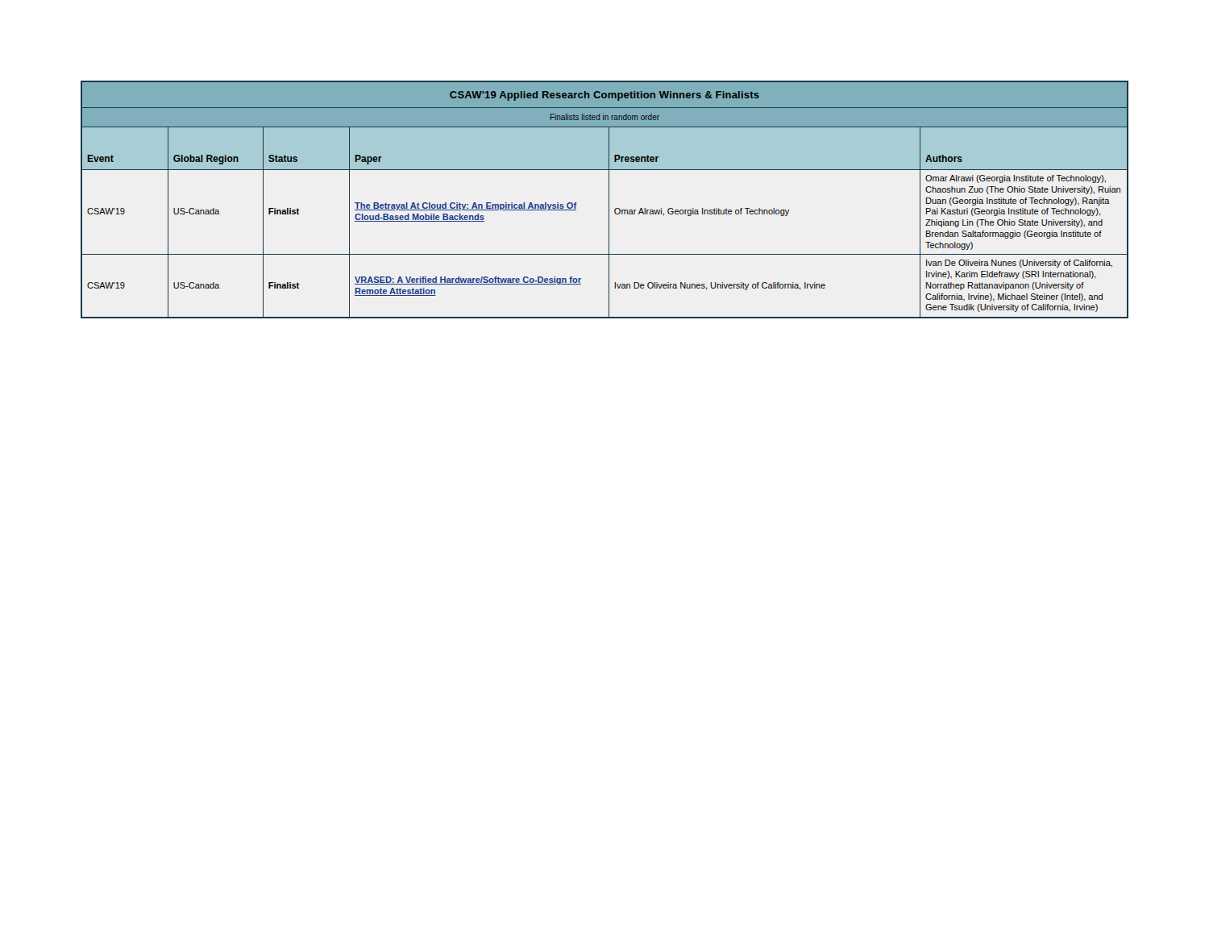| CSAW'19 Applied Research Competition Winners & Finalists |
| Finalists listed in random order |
| Event | Global Region | Status | Paper | Presenter | Authors |
| CSAW'19 | US-Canada | Finalist | The Betrayal At Cloud City: An Empirical Analysis Of Cloud-Based Mobile Backends | Omar Alrawi, Georgia Institute of Technology | Omar Alrawi (Georgia Institute of Technology), Chaoshun Zuo (The Ohio State University), Ruian Duan (Georgia Institute of Technology), Ranjita Pai Kasturi (Georgia Institute of Technology), Zhiqiang Lin (The Ohio State University), and Brendan Saltaformaggio (Georgia Institute of Technology) |
| CSAW'19 | US-Canada | Finalist | VRASED: A Verified Hardware/Software Co-Design for Remote Attestation | Ivan De Oliveira Nunes, University of California, Irvine | Ivan De Oliveira Nunes (University of California, Irvine), Karim Eldefrawy (SRI International), Norrathep Rattanavipanon (University of California, Irvine), Michael Steiner (Intel), and Gene Tsudik (University of California, Irvine) |